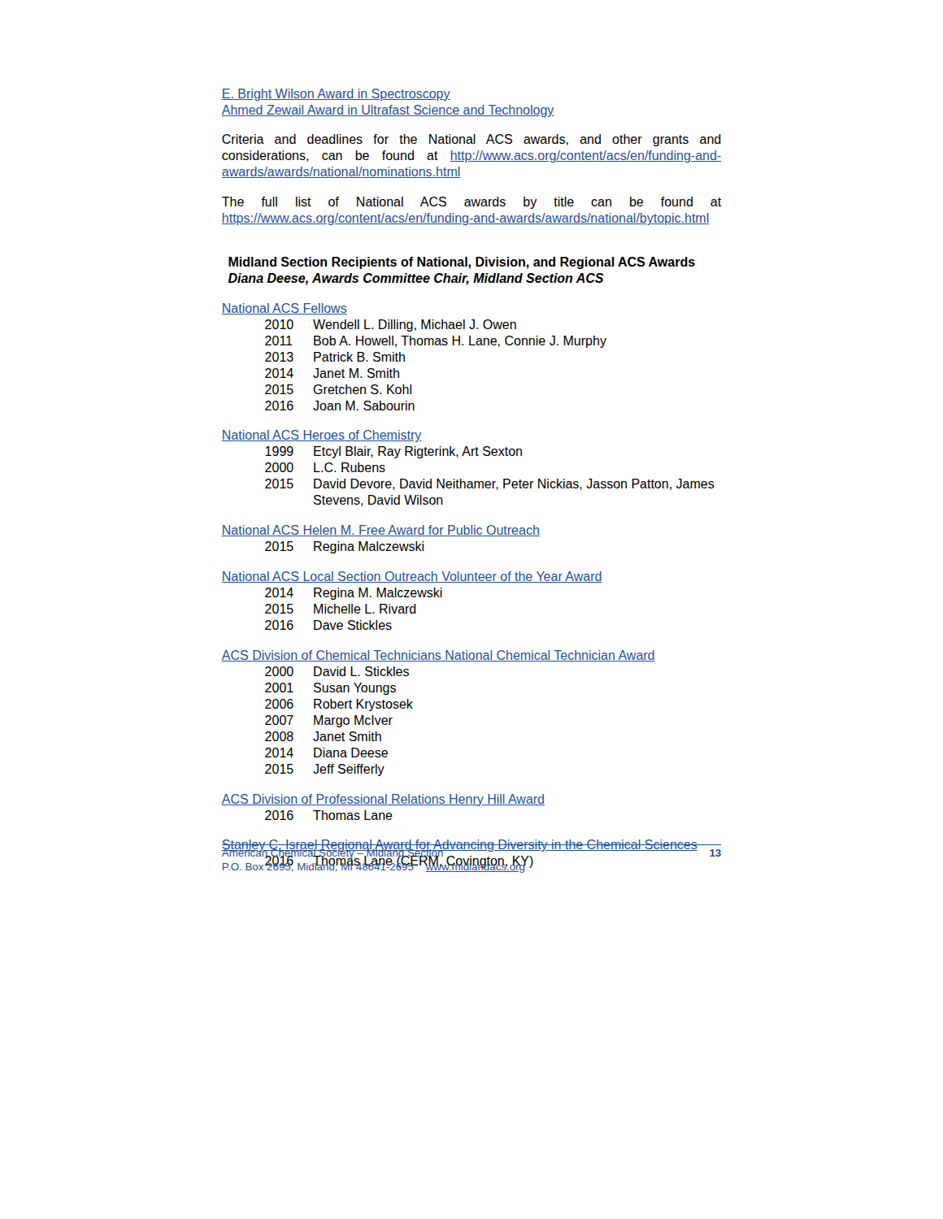E. Bright Wilson Award in Spectroscopy
Ahmed Zewail Award in Ultrafast Science and Technology
Criteria and deadlines for the National ACS awards, and other grants and considerations, can be found at http://www.acs.org/content/acs/en/funding-and-awards/awards/national/nominations.html
The full list of National ACS awards by title can be found at https://www.acs.org/content/acs/en/funding-and-awards/awards/national/bytopic.html
Midland Section Recipients of National, Division, and Regional ACS Awards
Diana Deese, Awards Committee Chair, Midland Section ACS
National ACS Fellows
| 2010 | Wendell L. Dilling, Michael J. Owen |
| 2011 | Bob A. Howell, Thomas H. Lane, Connie J. Murphy |
| 2013 | Patrick B. Smith |
| 2014 | Janet M. Smith |
| 2015 | Gretchen S. Kohl |
| 2016 | Joan M. Sabourin |
National ACS Heroes of Chemistry
| 1999 | Etcyl Blair, Ray Rigterink, Art Sexton |
| 2000 | L.C. Rubens |
| 2015 | David Devore, David Neithamer, Peter Nickias, Jasson Patton, James Stevens, David Wilson |
National ACS Helen M. Free Award for Public Outreach
| 2015 | Regina Malczewski |
National ACS Local Section Outreach Volunteer of the Year Award
| 2014 | Regina M. Malczewski |
| 2015 | Michelle L. Rivard |
| 2016 | Dave Stickles |
ACS Division of Chemical Technicians National Chemical Technician Award
| 2000 | David L. Stickles |
| 2001 | Susan Youngs |
| 2006 | Robert Krystosek |
| 2007 | Margo McIver |
| 2008 | Janet Smith |
| 2014 | Diana Deese |
| 2015 | Jeff Seifferly |
ACS Division of Professional Relations Henry Hill Award
| 2016 | Thomas Lane |
Stanley C. Israel Regional Award for Advancing Diversity in the Chemical Sciences
| 2016 | Thomas Lane (CERM, Covington, KY) |
American Chemical Society – Midland Section
13
P.O. Box 2695, Midland, MI 48641-2695 www.midlandacs.org